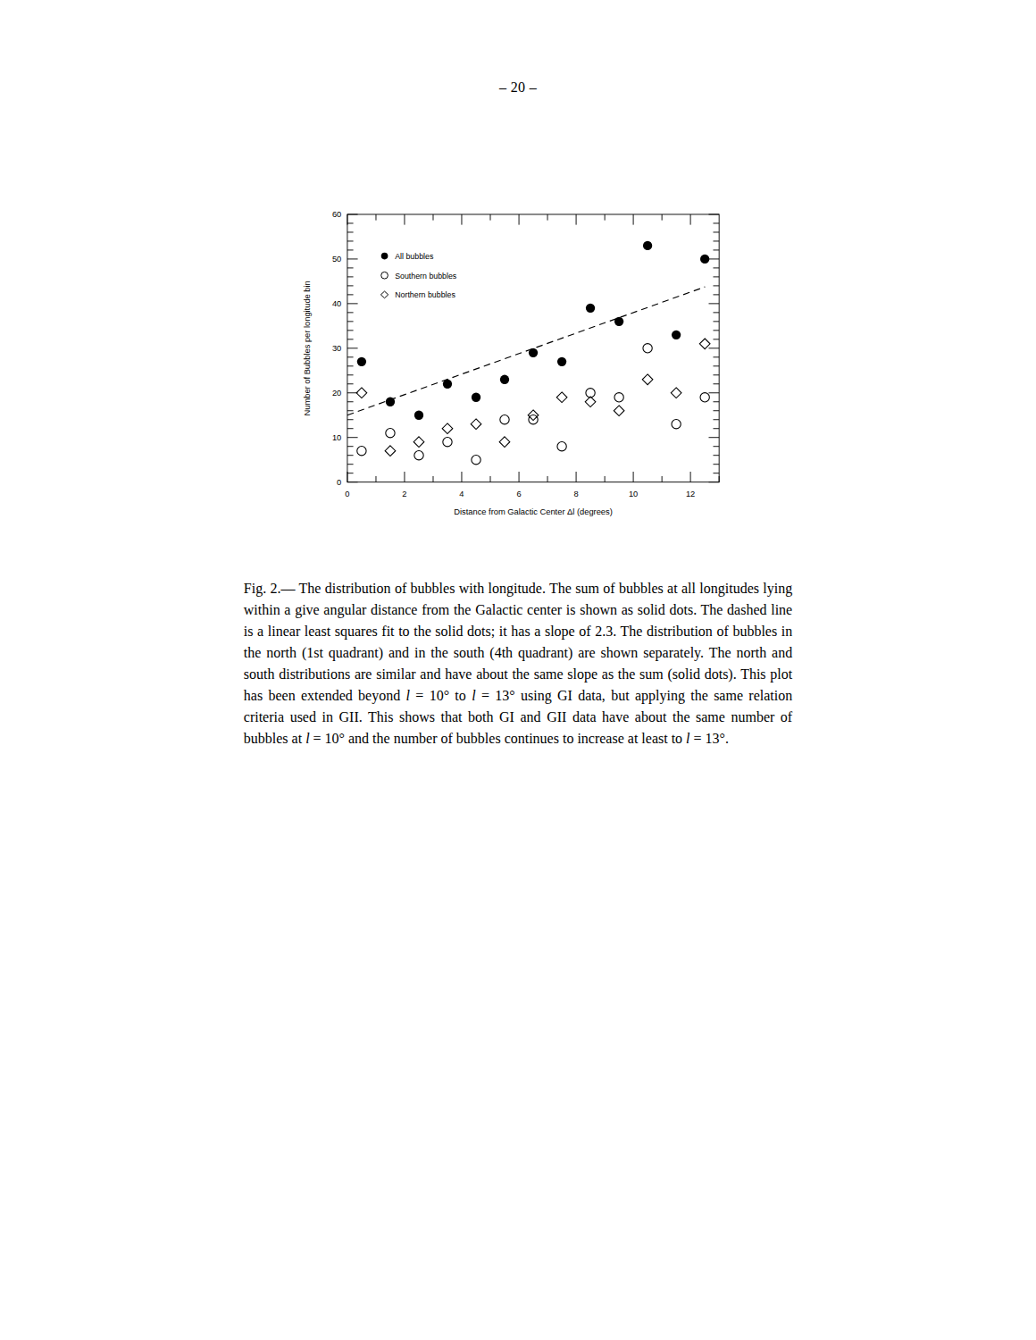– 20 –
Distribution of bubbles with Galactic longitude Scatter plot of number of bubbles per longitude bin versus distance from the Galactic center in degrees, showing all bubbles as solid dots, southern bubbles as open circles, and northern bubbles as open diamonds, with a dashed linear least-squares fit to the solid dots. 0 10 20 30 40 50 60 0 2 4 6 8 10 12 Distance from Galactic Center Δl (degrees) Number of Bubbles per longitude bin All bubbles Southern bubbles Northern bubbles
Fig. 2.— The distribution of bubbles with longitude. The sum of bubbles at all longitudes lying within a give angular distance from the Galactic center is shown as solid dots. The dashed line is a linear least squares fit to the solid dots; it has a slope of 2.3. The distribution of bubbles in the north (1st quadrant) and in the south (4th quadrant) are shown separately. The north and south distributions are similar and have about the same slope as the sum (solid dots). This plot has been extended beyond l = 10° to l = 13° using GI data, but applying the same relation criteria used in GII. This shows that both GI and GII data have about the same number of bubbles at l = 10° and the number of bubbles continues to increase at least to l = 13°.